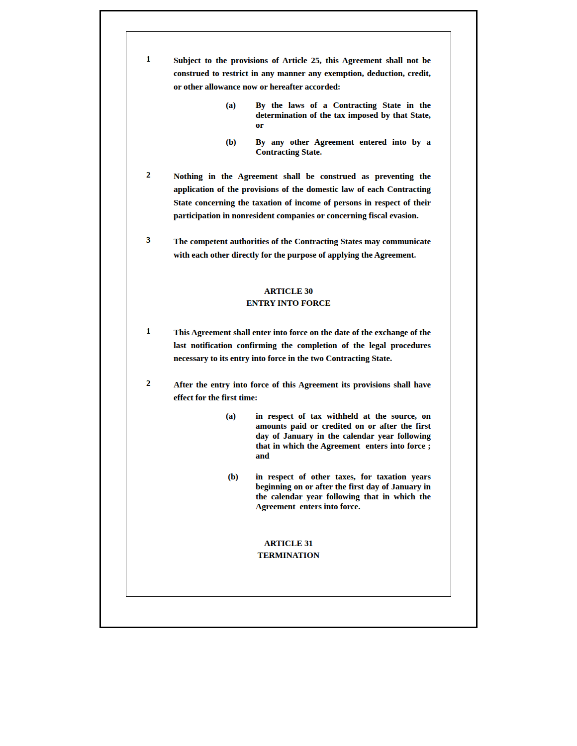1
Subject to the provisions of Article 25, this Agreement shall not be construed to restrict in any manner any exemption, deduction, credit, or other allowance now or hereafter accorded:
(a)
By the laws of a Contracting State in the determination of the tax imposed by that State, or
(b)
By any other Agreement entered into by a Contracting State.
2
Nothing in the Agreement shall be construed as preventing the application of the provisions of the domestic law of each Contracting State concerning the taxation of income of persons in respect of their participation in nonresident companies or concerning fiscal evasion.
3
The competent authorities of the Contracting States may communicate with each other directly for the purpose of applying the Agreement.
ARTICLE 30
ENTRY INTO FORCE
1
This Agreement shall enter into force on the date of the exchange of the last notification confirming the completion of the legal procedures necessary to its entry into force in the two Contracting State.
2
After the entry into force of this Agreement its provisions shall have effect for the first time:
(a)
in respect of tax withheld at the source, on amounts paid or credited on or after the first day of January in the calendar year following that in which the Agreement enters into force ; and
(b)
in respect of other taxes, for taxation years beginning on or after the first day of January in the calendar year following that in which the Agreement enters into force.
ARTICLE 31
TERMINATION